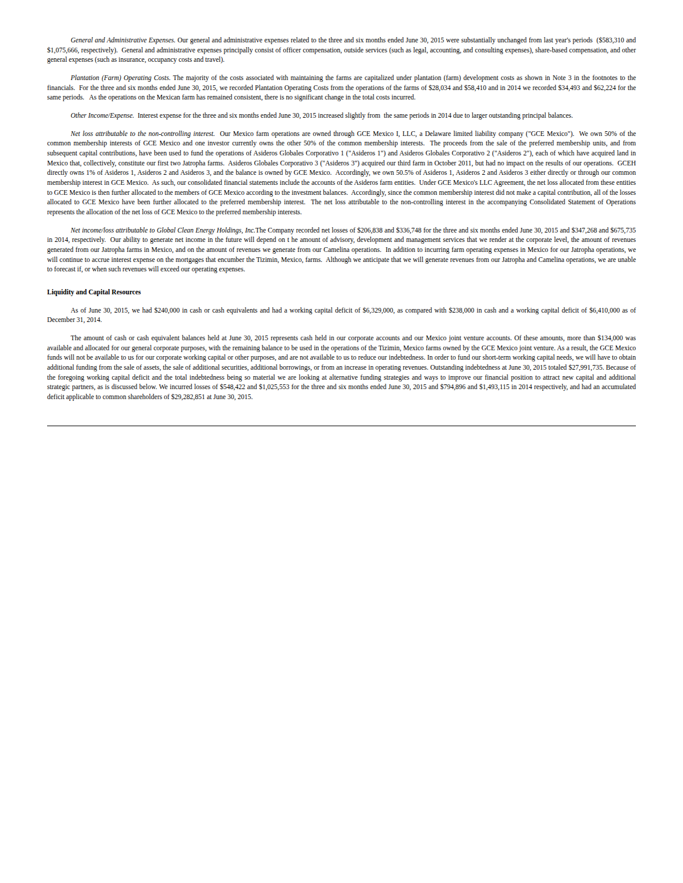General and Administrative Expenses. Our general and administrative expenses related to the three and six months ended June 30, 2015 were substantially unchanged from last year's periods ($583,310 and $1,075,666, respectively). General and administrative expenses principally consist of officer compensation, outside services (such as legal, accounting, and consulting expenses), share-based compensation, and other general expenses (such as insurance, occupancy costs and travel).
Plantation (Farm) Operating Costs. The majority of the costs associated with maintaining the farms are capitalized under plantation (farm) development costs as shown in Note 3 in the footnotes to the financials. For the three and six months ended June 30, 2015, we recorded Plantation Operating Costs from the operations of the farms of $28,034 and $58,410 and in 2014 we recorded $34,493 and $62,224 for the same periods. As the operations on the Mexican farm has remained consistent, there is no significant change in the total costs incurred.
Other Income/Expense. Interest expense for the three and six months ended June 30, 2015 increased slightly from the same periods in 2014 due to larger outstanding principal balances.
Net loss attributable to the non-controlling interest. Our Mexico farm operations are owned through GCE Mexico I, LLC, a Delaware limited liability company ("GCE Mexico"). We own 50% of the common membership interests of GCE Mexico and one investor currently owns the other 50% of the common membership interests. The proceeds from the sale of the preferred membership units, and from subsequent capital contributions, have been used to fund the operations of Asideros Globales Corporativo 1 ("Asideros 1") and Asideros Globales Corporativo 2 ("Asideros 2"), each of which have acquired land in Mexico that, collectively, constitute our first two Jatropha farms. Asideros Globales Corporativo 3 ("Asideros 3") acquired our third farm in October 2011, but had no impact on the results of our operations. GCEH directly owns 1% of Asideros 1, Asideros 2 and Asideros 3, and the balance is owned by GCE Mexico. Accordingly, we own 50.5% of Asideros 1, Asideros 2 and Asideros 3 either directly or through our common membership interest in GCE Mexico. As such, our consolidated financial statements include the accounts of the Asideros farm entities. Under GCE Mexico's LLC Agreement, the net loss allocated from these entities to GCE Mexico is then further allocated to the members of GCE Mexico according to the investment balances. Accordingly, since the common membership interest did not make a capital contribution, all of the losses allocated to GCE Mexico have been further allocated to the preferred membership interest. The net loss attributable to the non-controlling interest in the accompanying Consolidated Statement of Operations represents the allocation of the net loss of GCE Mexico to the preferred membership interests.
Net income/loss attributable to Global Clean Energy Holdings, Inc. The Company recorded net losses of $206,838 and $336,748 for the three and six months ended June 30, 2015 and $347,268 and $675,735 in 2014, respectively. Our ability to generate net income in the future will depend on t he amount of advisory, development and management services that we render at the corporate level, the amount of revenues generated from our Jatropha farms in Mexico, and on the amount of revenues we generate from our Camelina operations. In addition to incurring farm operating expenses in Mexico for our Jatropha operations, we will continue to accrue interest expense on the mortgages that encumber the Tizimin, Mexico, farms. Although we anticipate that we will generate revenues from our Jatropha and Camelina operations, we are unable to forecast if, or when such revenues will exceed our operating expenses.
Liquidity and Capital Resources
As of June 30, 2015, we had $240,000 in cash or cash equivalents and had a working capital deficit of $6,329,000, as compared with $238,000 in cash and a working capital deficit of $6,410,000 as of December 31, 2014.
The amount of cash or cash equivalent balances held at June 30, 2015 represents cash held in our corporate accounts and our Mexico joint venture accounts. Of these amounts, more than $134,000 was available and allocated for our general corporate purposes, with the remaining balance to be used in the operations of the Tizimin, Mexico farms owned by the GCE Mexico joint venture. As a result, the GCE Mexico funds will not be available to us for our corporate working capital or other purposes, and are not available to us to reduce our indebtedness. In order to fund our short-term working capital needs, we will have to obtain additional funding from the sale of assets, the sale of additional securities, additional borrowings, or from an increase in operating revenues. Outstanding indebtedness at June 30, 2015 totaled $27,991,735. Because of the foregoing working capital deficit and the total indebtedness being so material we are looking at alternative funding strategies and ways to improve our financial position to attract new capital and additional strategic partners, as is discussed below. We incurred losses of $548,422 and $1,025,553 for the three and six months ended June 30, 2015 and $794,896 and $1,493,115 in 2014 respectively, and had an accumulated deficit applicable to common shareholders of $29,282,851 at June 30, 2015.